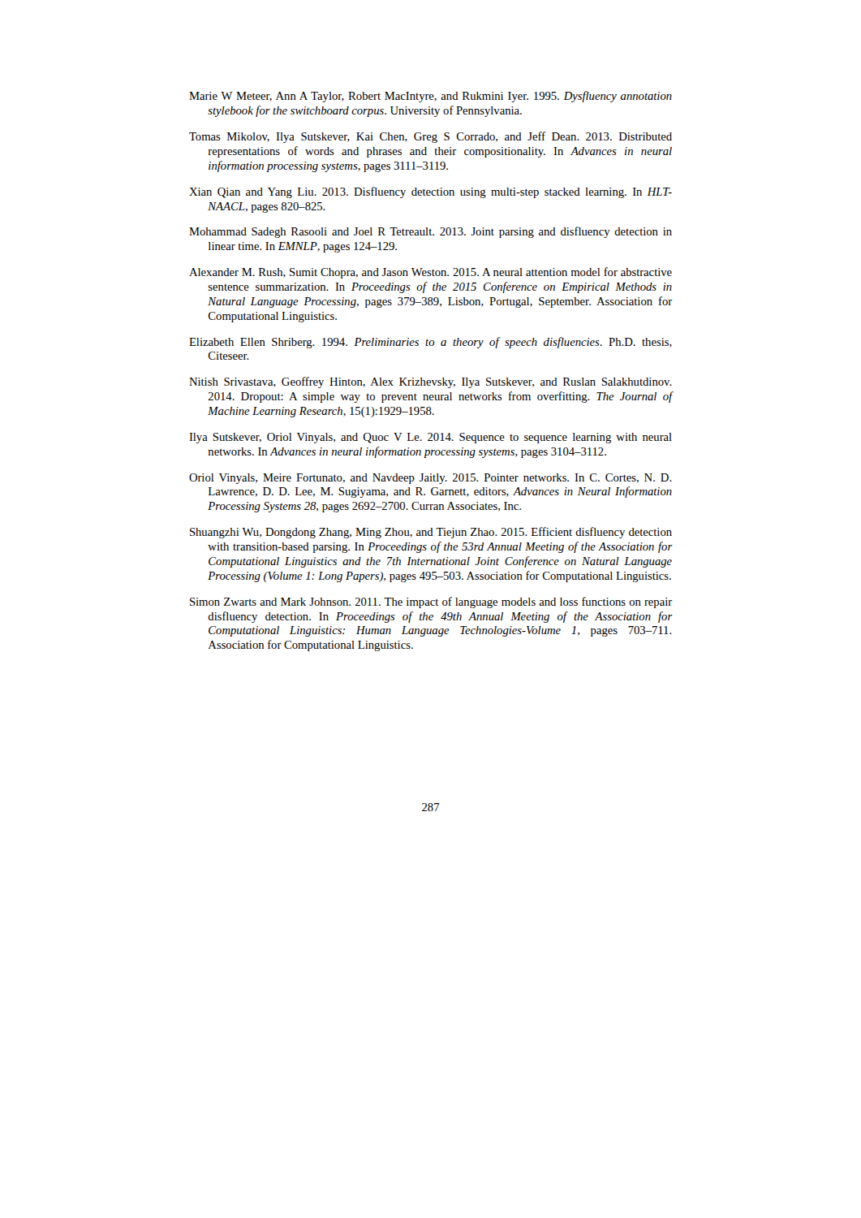Marie W Meteer, Ann A Taylor, Robert MacIntyre, and Rukmini Iyer. 1995. Dysfluency annotation stylebook for the switchboard corpus. University of Pennsylvania.
Tomas Mikolov, Ilya Sutskever, Kai Chen, Greg S Corrado, and Jeff Dean. 2013. Distributed representations of words and phrases and their compositionality. In Advances in neural information processing systems, pages 3111–3119.
Xian Qian and Yang Liu. 2013. Disfluency detection using multi-step stacked learning. In HLT-NAACL, pages 820–825.
Mohammad Sadegh Rasooli and Joel R Tetreault. 2013. Joint parsing and disfluency detection in linear time. In EMNLP, pages 124–129.
Alexander M. Rush, Sumit Chopra, and Jason Weston. 2015. A neural attention model for abstractive sentence summarization. In Proceedings of the 2015 Conference on Empirical Methods in Natural Language Processing, pages 379–389, Lisbon, Portugal, September. Association for Computational Linguistics.
Elizabeth Ellen Shriberg. 1994. Preliminaries to a theory of speech disfluencies. Ph.D. thesis, Citeseer.
Nitish Srivastava, Geoffrey Hinton, Alex Krizhevsky, Ilya Sutskever, and Ruslan Salakhutdinov. 2014. Dropout: A simple way to prevent neural networks from overfitting. The Journal of Machine Learning Research, 15(1):1929–1958.
Ilya Sutskever, Oriol Vinyals, and Quoc V Le. 2014. Sequence to sequence learning with neural networks. In Advances in neural information processing systems, pages 3104–3112.
Oriol Vinyals, Meire Fortunato, and Navdeep Jaitly. 2015. Pointer networks. In C. Cortes, N. D. Lawrence, D. D. Lee, M. Sugiyama, and R. Garnett, editors, Advances in Neural Information Processing Systems 28, pages 2692–2700. Curran Associates, Inc.
Shuangzhi Wu, Dongdong Zhang, Ming Zhou, and Tiejun Zhao. 2015. Efficient disfluency detection with transition-based parsing. In Proceedings of the 53rd Annual Meeting of the Association for Computational Linguistics and the 7th International Joint Conference on Natural Language Processing (Volume 1: Long Papers), pages 495–503. Association for Computational Linguistics.
Simon Zwarts and Mark Johnson. 2011. The impact of language models and loss functions on repair disfluency detection. In Proceedings of the 49th Annual Meeting of the Association for Computational Linguistics: Human Language Technologies-Volume 1, pages 703–711. Association for Computational Linguistics.
287